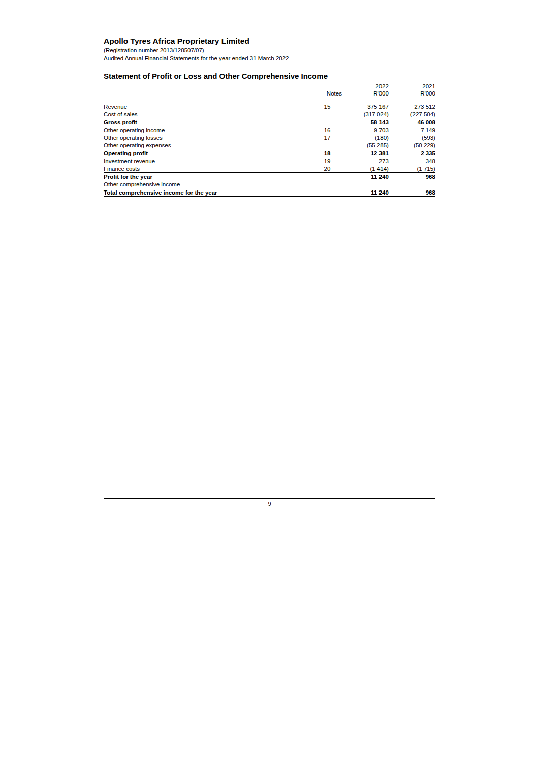Apollo Tyres Africa Proprietary Limited
(Registration number 2013/128507/07)
Audited Annual Financial Statements for the year ended 31 March 2022
Statement of Profit or Loss and Other Comprehensive Income
| | | 2022 | 2021 |
| --- | --- | --- | --- |
| | Notes | R'000 | R'000 |
| Revenue | 15 | 375 167 | 273 512 |
| Cost of sales | | (317 024) | (227 504) |
| Gross profit | | 58 143 | 46 008 |
| Other operating income | 16 | 9 703 | 7 149 |
| Other operating losses | 17 | (180) | (593) |
| Other operating expenses | | (55 285) | (50 229) |
| Operating profit | 18 | 12 381 | 2 335 |
| Investment revenue | 19 | 273 | 348 |
| Finance costs | 20 | (1 414) | (1 715) |
| Profit for the year | | 11 240 | 968 |
| Other comprehensive income | | - | - |
| Total comprehensive income for the year | | 11 240 | 968 |
9